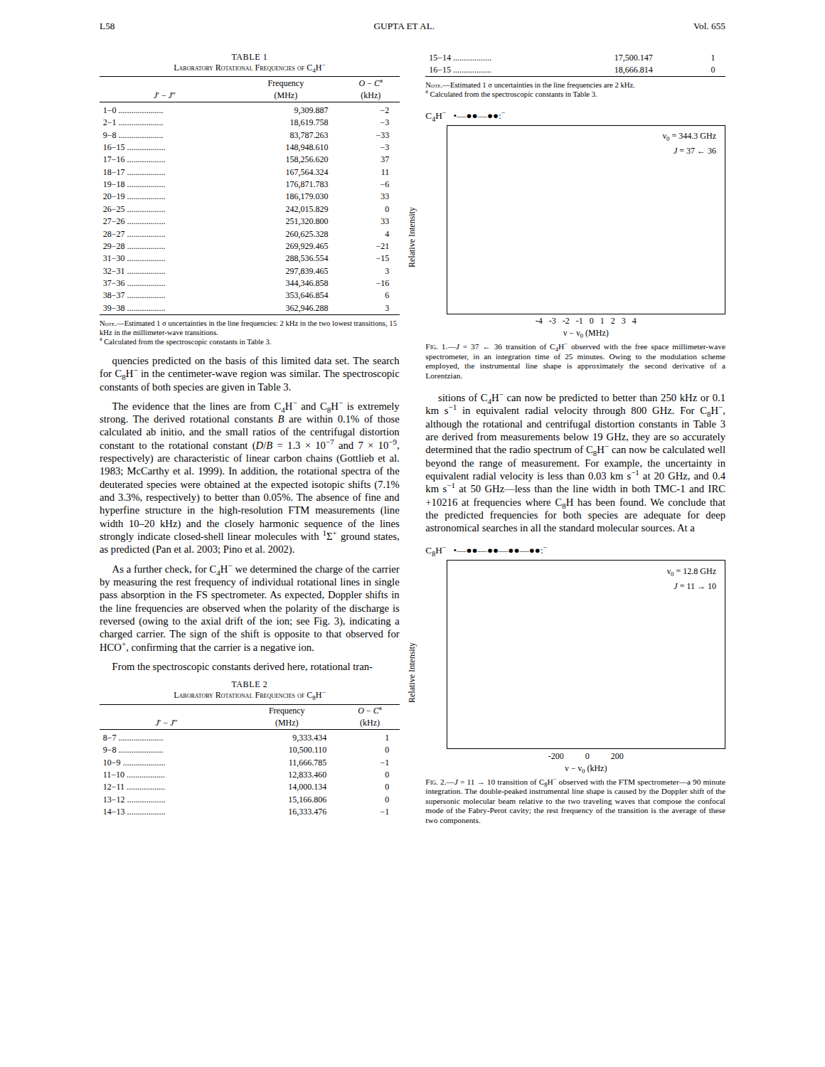L58 GUPTA ET AL. Vol. 655
TABLE 1 Laboratory Rotational Frequencies of C 4 H −
| | Frequency | O − C a |
| --- | --- | --- |
| J ′ − J ″ | (MHz) | (kHz) |
| 1−0 ..................... | 9,309.887 | −2 |
| 2−1 ..................... | 18,619.758 | −3 |
| 9−8 ..................... | 83,787.263 | −33 |
| 16−15 .................. | 148,948.610 | −3 |
| 17−16 .................. | 158,256.620 | 37 |
| 18−17 .................. | 167,564.324 | 11 |
| 19−18 .................. | 176,871.783 | −6 |
| 20−19 .................. | 186,179.030 | 33 |
| 26−25 .................. | 242,015.829 | 0 |
| 27−26 .................. | 251,320.800 | 33 |
| 28−27 .................. | 260,625.328 | 4 |
| 29−28 .................. | 269,929.465 | −21 |
| 31−30 .................. | 288,536.554 | −15 |
| 32−31 .................. | 297,839.465 | 3 |
| 37−36 .................. | 344,346.858 | −16 |
| 38−37 .................. | 353,646.854 | 6 |
| 39−38 .................. | 362,946.288 | 3 |
Note.—Estimated 1 σ uncertainties in the line frequencies: 2 kHz in the two lowest transitions, 15 kHz in the millimeter-wave transitions.
a Calculated from the spectroscopic constants in Table 3.
quencies predicted on the basis of this limited data set. The search for C8H− in the centimeter-wave region was similar. The spectroscopic constants of both species are given in Table 3.
The evidence that the lines are from C4H− and C8H− is extremely strong. The derived rotational constants B are within 0.1% of those calculated ab initio, and the small ratios of the centrifugal distortion constant to the rotational constant (D/B = 1.3 × 10−7 and 7 × 10−9, respectively) are characteristic of linear carbon chains (Gottlieb et al. 1983; McCarthy et al. 1999). In addition, the rotational spectra of the deuterated species were obtained at the expected isotopic shifts (7.1% and 3.3%, respectively) to better than 0.05%. The absence of fine and hyperfine structure in the high-resolution FTM measurements (line width 10–20 kHz) and the closely harmonic sequence of the lines strongly indicate closed-shell linear molecules with 1Σ+ ground states, as predicted (Pan et al. 2003; Pino et al. 2002).
As a further check, for C4H− we determined the charge of the carrier by measuring the rest frequency of individual rotational lines in single pass absorption in the FS spectrometer. As expected, Doppler shifts in the line frequencies are observed when the polarity of the discharge is reversed (owing to the axial drift of the ion; see Fig. 3), indicating a charged carrier. The sign of the shift is opposite to that observed for HCO+, confirming that the carrier is a negative ion.
From the spectroscopic constants derived here, rotational tran-
TABLE 2 Laboratory Rotational Frequencies of C 8 H −
| | Frequency | O − C a |
| --- | --- | --- |
| J ′ − J ″ | (MHz) | (kHz) |
| 8−7 ..................... | 9,333.434 | 1 |
| 9−8 ..................... | 10,500.110 | 0 |
| 10−9 .................... | 11,666.785 | −1 |
| 11−10 .................. | 12,833.460 | 0 |
| 12−11 .................. | 14,000.134 | 0 |
| 13−12 .................. | 15,166.806 | 0 |
| 14−13 .................. | 16,333.476 | −1 |
| 15−14 .................. | 17,500.147 | 1 |
| 16−15 .................. | 18,666.814 | 0 |
Note.—Estimated 1 σ uncertainties in the line frequencies are 2 kHz.
a Calculated from the spectroscopic constants in Table 3.
C4H− •—●●—●●:−
Relative Intensity
ν0 = 344.3 GHz J = 37 ← 36
-4 -3 -2 -1 0 1 2 3 4
ν − ν0 (MHz)
Fig. 1.—J = 37 ← 36 transition of C4H− observed with the free space millimeter-wave spectrometer, in an integration time of 25 minutes. Owing to the modulation scheme employed, the instrumental line shape is approximately the second derivative of a Lorentzian.
sitions of C4H− can now be predicted to better than 250 kHz or 0.1 km s−1 in equivalent radial velocity through 800 GHz. For C8H−, although the rotational and centrifugal distortion constants in Table 3 are derived from measurements below 19 GHz, they are so accurately determined that the radio spectrum of C8H− can now be calculated well beyond the range of measurement. For example, the uncertainty in equivalent radial velocity is less than 0.03 km s−1 at 20 GHz, and 0.4 km s−1 at 50 GHz—less than the line width in both TMC-1 and IRC +10216 at frequencies where C8H has been found. We conclude that the predicted frequencies for both species are adequate for deep astronomical searches in all the standard molecular sources. At a
C8H− •—●●—●●—●●—●●:−
Relative Intensity
ν0 = 12.8 GHz J = 11 → 10
-200 0 200
ν − ν0 (kHz)
Fig. 2.—J = 11 → 10 transition of C8H− observed with the FTM spectrometer—a 90 minute integration. The double-peaked instrumental line shape is caused by the Doppler shift of the supersonic molecular beam relative to the two traveling waves that compose the confocal mode of the Fabry-Perot cavity; the rest frequency of the transition is the average of these two components.